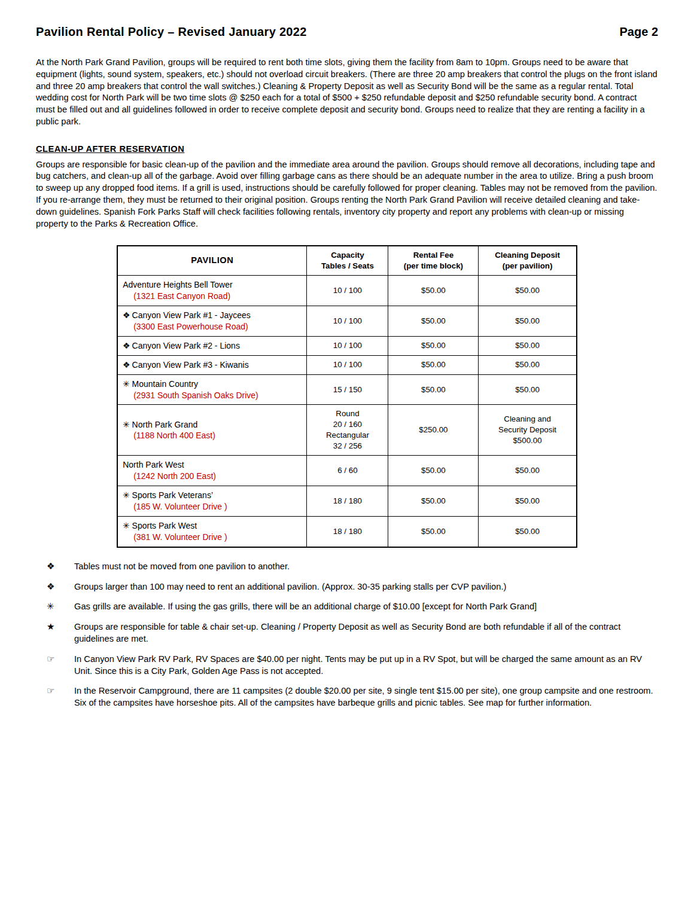Pavilion Rental Policy – Revised January 2022 Page 2
At the North Park Grand Pavilion, groups will be required to rent both time slots, giving them the facility from 8am to 10pm. Groups need to be aware that equipment (lights, sound system, speakers, etc.) should not overload circuit breakers. (There are three 20 amp breakers that control the plugs on the front island and three 20 amp breakers that control the wall switches.) Cleaning & Property Deposit as well as Security Bond will be the same as a regular rental. Total wedding cost for North Park will be two time slots @ $250 each for a total of $500 + $250 refundable deposit and $250 refundable security bond. A contract must be filled out and all guidelines followed in order to receive complete deposit and security bond. Groups need to realize that they are renting a facility in a public park.
CLEAN-UP AFTER RESERVATION
Groups are responsible for basic clean-up of the pavilion and the immediate area around the pavilion. Groups should remove all decorations, including tape and bug catchers, and clean-up all of the garbage. Avoid over filling garbage cans as there should be an adequate number in the area to utilize. Bring a push broom to sweep up any dropped food items. If a grill is used, instructions should be carefully followed for proper cleaning. Tables may not be removed from the pavilion. If you re-arrange them, they must be returned to their original position. Groups renting the North Park Grand Pavilion will receive detailed cleaning and take-down guidelines. Spanish Fork Parks Staff will check facilities following rentals, inventory city property and report any problems with clean-up or missing property to the Parks & Recreation Office.
| PAVILION | Capacity Tables / Seats | Rental Fee (per time block) | Cleaning Deposit (per pavilion) |
| --- | --- | --- | --- |
| Adventure Heights Bell Tower (1321 East Canyon Road) | 10 / 100 | $50.00 | $50.00 |
| ❖ Canyon View Park #1 - Jaycees (3300 East Powerhouse Road) | 10 / 100 | $50.00 | $50.00 |
| ❖ Canyon View Park #2 - Lions | 10 / 100 | $50.00 | $50.00 |
| ❖ Canyon View Park #3 - Kiwanis | 10 / 100 | $50.00 | $50.00 |
| ✳ Mountain Country (2931 South Spanish Oaks Drive) | 15 / 150 | $50.00 | $50.00 |
| ✳ North Park Grand (1188 North 400 East) | Round 20 / 160 Rectangular 32 / 256 | $250.00 | Cleaning and Security Deposit $500.00 |
| North Park West (1242 North 200 East) | 6 / 60 | $50.00 | $50.00 |
| ✳ Sports Park Veterans’ (185 W. Volunteer Drive ) | 18 / 180 | $50.00 | $50.00 |
| ✳ Sports Park West (381 W. Volunteer Drive ) | 18 / 180 | $50.00 | $50.00 |
❖ Tables must not be moved from one pavilion to another.
❖ Groups larger than 100 may need to rent an additional pavilion. (Approx. 30-35 parking stalls per CVP pavilion.)
✳ Gas grills are available. If using the gas grills, there will be an additional charge of $10.00 [except for North Park Grand]
★ Groups are responsible for table & chair set-up. Cleaning / Property Deposit as well as Security Bond are both refundable if all of the contract guidelines are met.
☞ In Canyon View Park RV Park, RV Spaces are $40.00 per night. Tents may be put up in a RV Spot, but will be charged the same amount as an RV Unit. Since this is a City Park, Golden Age Pass is not accepted.
☞ In the Reservoir Campground, there are 11 campsites (2 double $20.00 per site, 9 single tent $15.00 per site), one group campsite and one restroom. Six of the campsites have horseshoe pits. All of the campsites have barbeque grills and picnic tables. See map for further information.